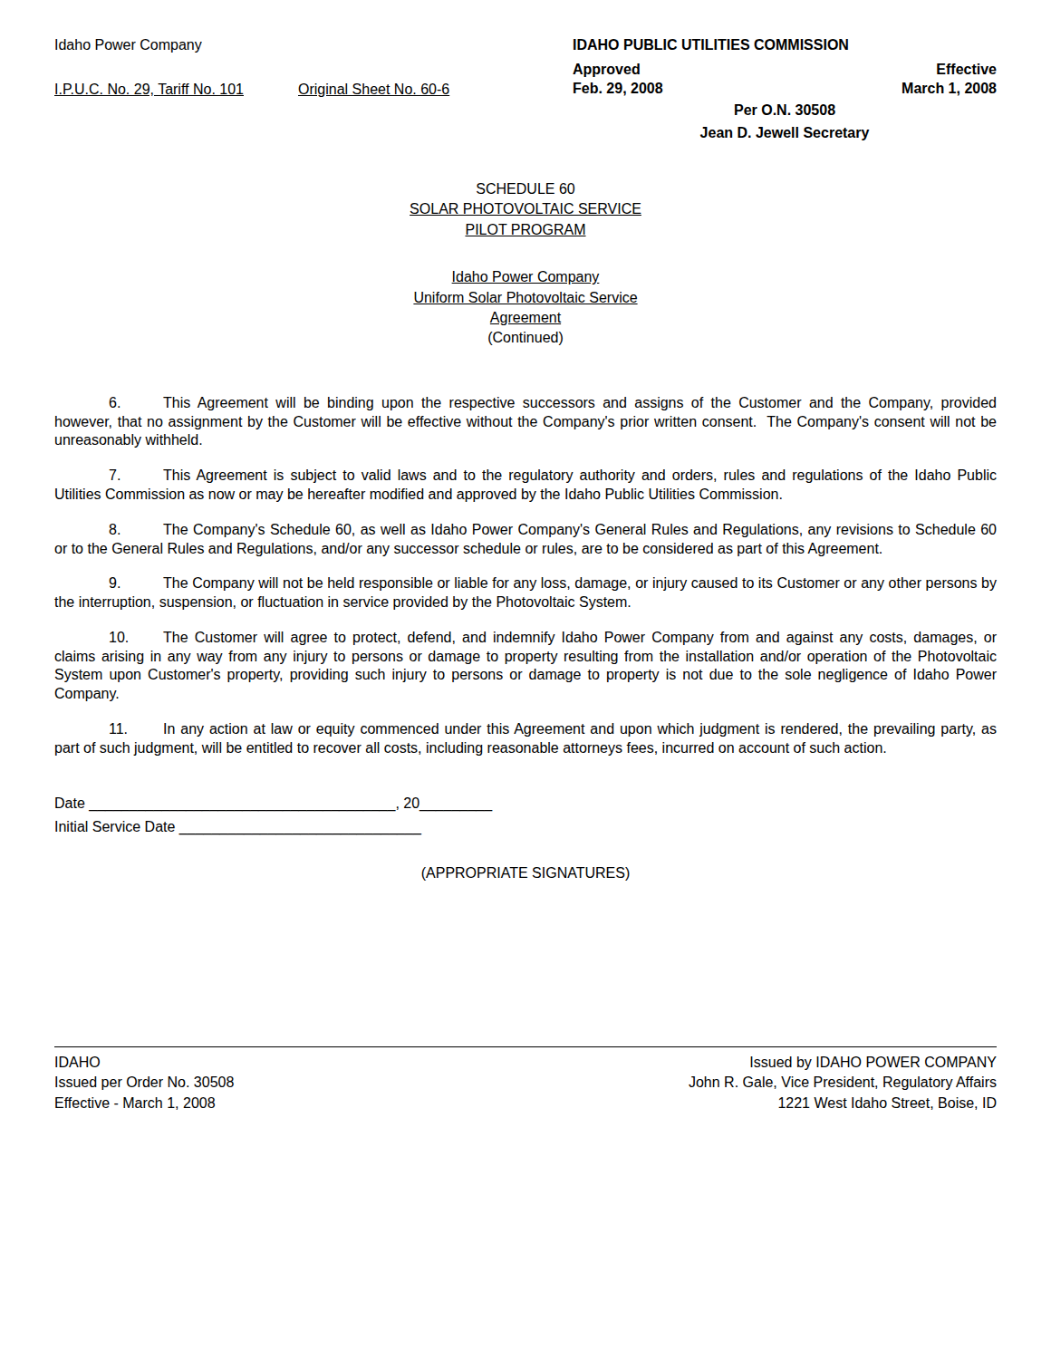Idaho Power Company
I.P.U.C. No. 29, Tariff No. 101 Original Sheet No. 60-6
IDAHO PUBLIC UTILITIES COMMISSION
Approved Effective
Feb. 29, 2008 March 1, 2008
Per O.N. 30508
Jean D. Jewell Secretary
SCHEDULE 60
SOLAR PHOTOVOLTAIC SERVICE
PILOT PROGRAM
Idaho Power Company
Uniform Solar Photovoltaic Service
Agreement
(Continued)
6. This Agreement will be binding upon the respective successors and assigns of the Customer and the Company, provided however, that no assignment by the Customer will be effective without the Company's prior written consent. The Company's consent will not be unreasonably withheld.
7. This Agreement is subject to valid laws and to the regulatory authority and orders, rules and regulations of the Idaho Public Utilities Commission as now or may be hereafter modified and approved by the Idaho Public Utilities Commission.
8. The Company's Schedule 60, as well as Idaho Power Company's General Rules and Regulations, any revisions to Schedule 60 or to the General Rules and Regulations, and/or any successor schedule or rules, are to be considered as part of this Agreement.
9. The Company will not be held responsible or liable for any loss, damage, or injury caused to its Customer or any other persons by the interruption, suspension, or fluctuation in service provided by the Photovoltaic System.
10. The Customer will agree to protect, defend, and indemnify Idaho Power Company from and against any costs, damages, or claims arising in any way from any injury to persons or damage to property resulting from the installation and/or operation of the Photovoltaic System upon Customer's property, providing such injury to persons or damage to property is not due to the sole negligence of Idaho Power Company.
11. In any action at law or equity commenced under this Agreement and upon which judgment is rendered, the prevailing party, as part of such judgment, will be entitled to recover all costs, including reasonable attorneys fees, incurred on account of such action.
Date ______________________________________, 20_________
Initial Service Date ______________________________
(APPROPRIATE SIGNATURES)
IDAHO
Issued per Order No. 30508
Effective - March 1, 2008
Issued by IDAHO POWER COMPANY
John R. Gale, Vice President, Regulatory Affairs
1221 West Idaho Street, Boise, ID